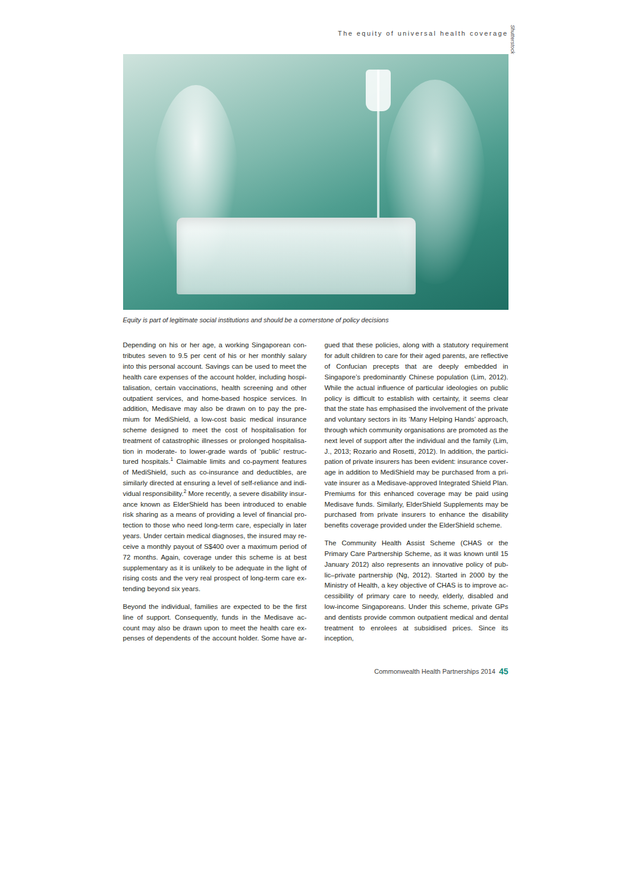The equity of universal health coverage
Shutterstock
Equity is part of legitimate social institutions and should be a cornerstone of policy decisions
Depending on his or her age, a working Singaporean contributes seven to 9.5 per cent of his or her monthly salary into this personal account. Savings can be used to meet the health care expenses of the account holder, including hospitalisation, certain vaccinations, health screening and other outpatient services, and home-based hospice services. In addition, Medisave may also be drawn on to pay the premium for MediShield, a low-cost basic medical insurance scheme designed to meet the cost of hospitalisation for treatment of catastrophic illnesses or prolonged hospitalisation in moderate- to lower-grade wards of ‘public’ restructured hospitals.1 Claimable limits and co-payment features of MediShield, such as co-insurance and deductibles, are similarly directed at ensuring a level of self-reliance and individual responsibility.2 More recently, a severe disability insurance known as ElderShield has been introduced to enable risk sharing as a means of providing a level of financial protection to those who need long-term care, especially in later years. Under certain medical diagnoses, the insured may receive a monthly payout of S$400 over a maximum period of 72 months. Again, coverage under this scheme is at best supplementary as it is unlikely to be adequate in the light of rising costs and the very real prospect of long-term care extending beyond six years.
Beyond the individual, families are expected to be the first line of support. Consequently, funds in the Medisave account may also be drawn upon to meet the health care expenses of dependents of the account holder. Some have argued that these policies, along with a statutory requirement for adult children to care for their aged parents, are reflective of Confucian precepts that are deeply embedded in Singapore’s predominantly Chinese population (Lim, 2012). While the actual influence of particular ideologies on public policy is difficult to establish with certainty, it seems clear that the state has emphasised the involvement of the private and voluntary sectors in its ‘Many Helping Hands’ approach, through which community organisations are promoted as the next level of support after the individual and the family (Lim, J., 2013; Rozario and Rosetti, 2012). In addition, the participation of private insurers has been evident: insurance coverage in addition to MediShield may be purchased from a private insurer as a Medisave-approved Integrated Shield Plan. Premiums for this enhanced coverage may be paid using Medisave funds. Similarly, ElderShield Supplements may be purchased from private insurers to enhance the disability benefits coverage provided under the ElderShield scheme.
The Community Health Assist Scheme (CHAS or the Primary Care Partnership Scheme, as it was known until 15 January 2012) also represents an innovative policy of public–private partnership (Ng, 2012). Started in 2000 by the Ministry of Health, a key objective of CHAS is to improve accessibility of primary care to needy, elderly, disabled and low-income Singaporeans. Under this scheme, private GPs and dentists provide common outpatient medical and dental treatment to enrolees at subsidised prices. Since its inception,
Commonwealth Health Partnerships 201445